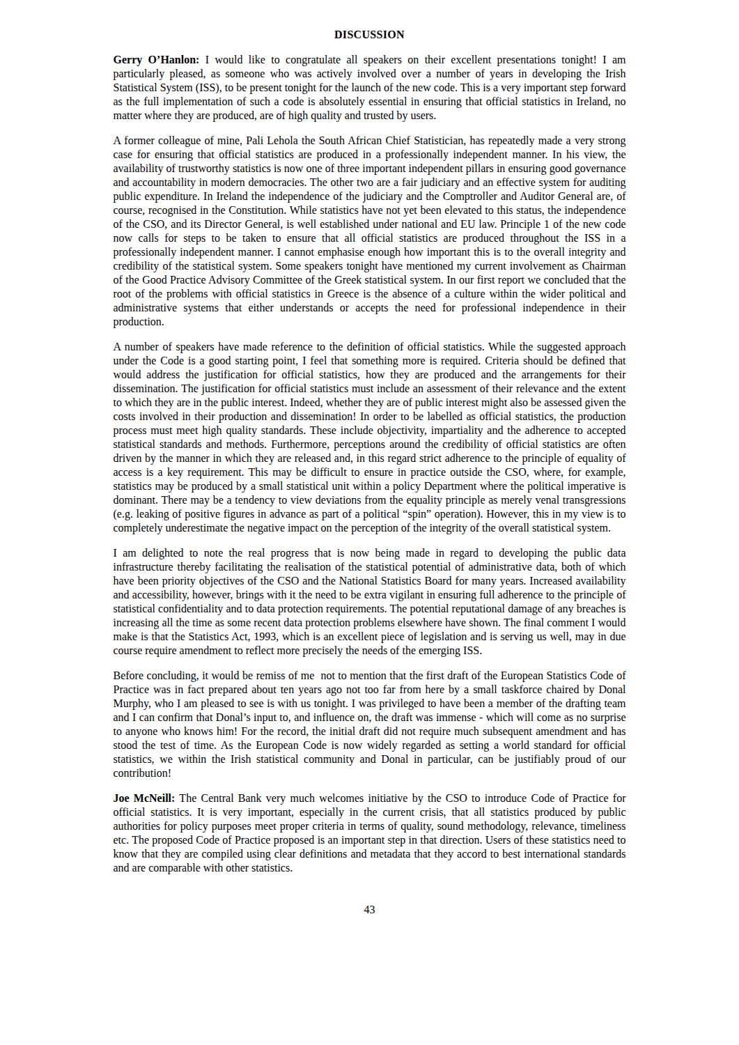DISCUSSION
Gerry O’Hanlon: I would like to congratulate all speakers on their excellent presentations tonight! I am particularly pleased, as someone who was actively involved over a number of years in developing the Irish Statistical System (ISS), to be present tonight for the launch of the new code. This is a very important step forward as the full implementation of such a code is absolutely essential in ensuring that official statistics in Ireland, no matter where they are produced, are of high quality and trusted by users.
A former colleague of mine, Pali Lehola the South African Chief Statistician, has repeatedly made a very strong case for ensuring that official statistics are produced in a professionally independent manner. In his view, the availability of trustworthy statistics is now one of three important independent pillars in ensuring good governance and accountability in modern democracies. The other two are a fair judiciary and an effective system for auditing public expenditure. In Ireland the independence of the judiciary and the Comptroller and Auditor General are, of course, recognised in the Constitution. While statistics have not yet been elevated to this status, the independence of the CSO, and its Director General, is well established under national and EU law. Principle 1 of the new code now calls for steps to be taken to ensure that all official statistics are produced throughout the ISS in a professionally independent manner. I cannot emphasise enough how important this is to the overall integrity and credibility of the statistical system. Some speakers tonight have mentioned my current involvement as Chairman of the Good Practice Advisory Committee of the Greek statistical system. In our first report we concluded that the root of the problems with official statistics in Greece is the absence of a culture within the wider political and administrative systems that either understands or accepts the need for professional independence in their production.
A number of speakers have made reference to the definition of official statistics. While the suggested approach under the Code is a good starting point, I feel that something more is required. Criteria should be defined that would address the justification for official statistics, how they are produced and the arrangements for their dissemination. The justification for official statistics must include an assessment of their relevance and the extent to which they are in the public interest. Indeed, whether they are of public interest might also be assessed given the costs involved in their production and dissemination! In order to be labelled as official statistics, the production process must meet high quality standards. These include objectivity, impartiality and the adherence to accepted statistical standards and methods. Furthermore, perceptions around the credibility of official statistics are often driven by the manner in which they are released and, in this regard strict adherence to the principle of equality of access is a key requirement. This may be difficult to ensure in practice outside the CSO, where, for example, statistics may be produced by a small statistical unit within a policy Department where the political imperative is dominant. There may be a tendency to view deviations from the equality principle as merely venal transgressions (e.g. leaking of positive figures in advance as part of a political “spin” operation). However, this in my view is to completely underestimate the negative impact on the perception of the integrity of the overall statistical system.
I am delighted to note the real progress that is now being made in regard to developing the public data infrastructure thereby facilitating the realisation of the statistical potential of administrative data, both of which have been priority objectives of the CSO and the National Statistics Board for many years. Increased availability and accessibility, however, brings with it the need to be extra vigilant in ensuring full adherence to the principle of statistical confidentiality and to data protection requirements. The potential reputational damage of any breaches is increasing all the time as some recent data protection problems elsewhere have shown. The final comment I would make is that the Statistics Act, 1993, which is an excellent piece of legislation and is serving us well, may in due course require amendment to reflect more precisely the needs of the emerging ISS.
Before concluding, it would be remiss of me not to mention that the first draft of the European Statistics Code of Practice was in fact prepared about ten years ago not too far from here by a small taskforce chaired by Donal Murphy, who I am pleased to see is with us tonight. I was privileged to have been a member of the drafting team and I can confirm that Donal’s input to, and influence on, the draft was immense - which will come as no surprise to anyone who knows him! For the record, the initial draft did not require much subsequent amendment and has stood the test of time. As the European Code is now widely regarded as setting a world standard for official statistics, we within the Irish statistical community and Donal in particular, can be justifiably proud of our contribution!
Joe McNeill: The Central Bank very much welcomes initiative by the CSO to introduce Code of Practice for official statistics. It is very important, especially in the current crisis, that all statistics produced by public authorities for policy purposes meet proper criteria in terms of quality, sound methodology, relevance, timeliness etc. The proposed Code of Practice proposed is an important step in that direction. Users of these statistics need to know that they are compiled using clear definitions and metadata that they accord to best international standards and are comparable with other statistics.
43